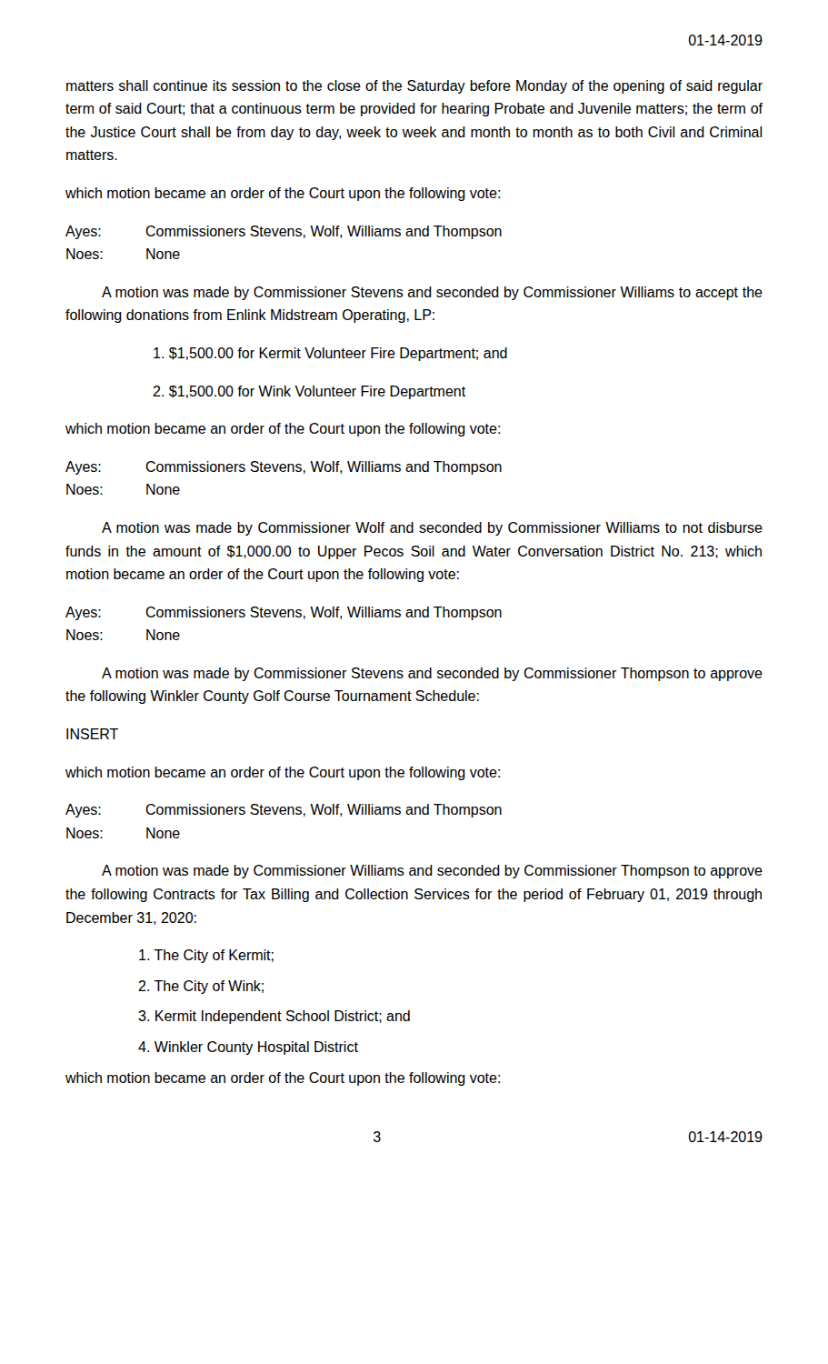01-14-2019
matters shall continue its session to the close of the Saturday before Monday of the opening of said regular term of said Court; that a continuous term be provided for hearing Probate and Juvenile matters; the term of the Justice Court shall be from day to day, week to week and month to month as to both Civil and Criminal matters.
which motion became an order of the Court upon the following vote:
Ayes: Commissioners Stevens, Wolf, Williams and Thompson
Noes: None
A motion was made by Commissioner Stevens and seconded by Commissioner Williams to accept the following donations from Enlink Midstream Operating, LP:
1. $1,500.00 for Kermit Volunteer Fire Department; and
2. $1,500.00 for Wink Volunteer Fire Department
which motion became an order of the Court upon the following vote:
Ayes: Commissioners Stevens, Wolf, Williams and Thompson
Noes: None
A motion was made by Commissioner Wolf and seconded by Commissioner Williams to not disburse funds in the amount of $1,000.00 to Upper Pecos Soil and Water Conversation District No. 213; which motion became an order of the Court upon the following vote:
Ayes: Commissioners Stevens, Wolf, Williams and Thompson
Noes: None
A motion was made by Commissioner Stevens and seconded by Commissioner Thompson to approve the following Winkler County Golf Course Tournament Schedule:
INSERT
which motion became an order of the Court upon the following vote:
Ayes: Commissioners Stevens, Wolf, Williams and Thompson
Noes: None
A motion was made by Commissioner Williams and seconded by Commissioner Thompson to approve the following Contracts for Tax Billing and Collection Services for the period of February 01, 2019 through December 31, 2020:
1. The City of Kermit;
2. The City of Wink;
3. Kermit Independent School District; and
4. Winkler County Hospital District
which motion became an order of the Court upon the following vote:
3
01-14-2019